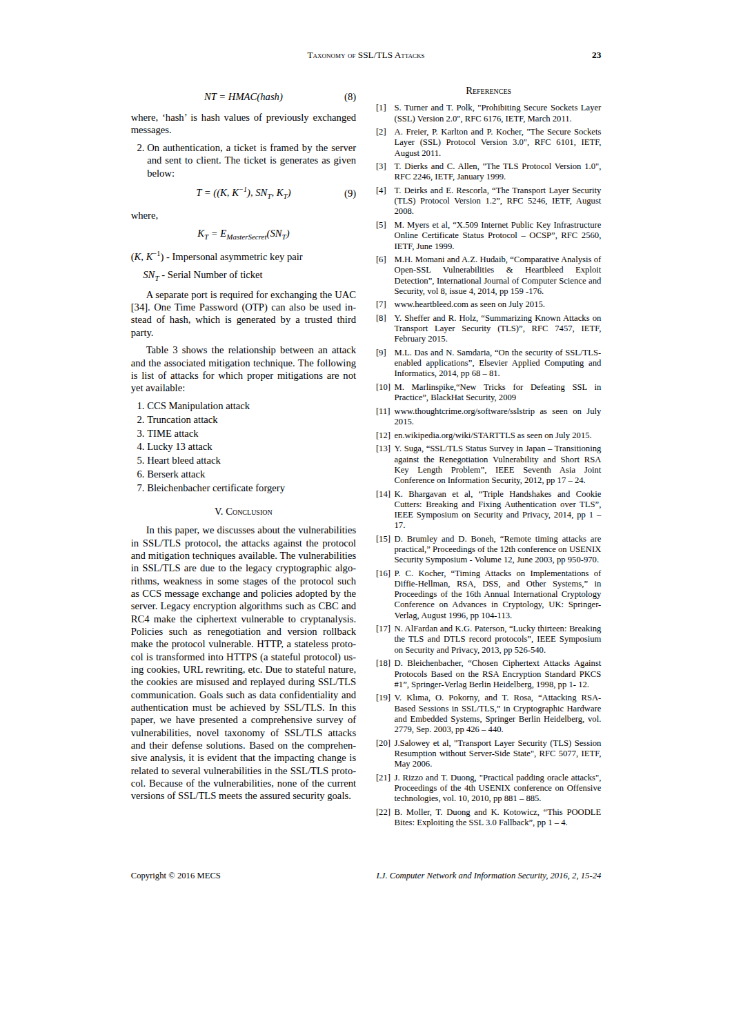Taxonomy of SSL/TLS Attacks 23
NT = HMAC(hash) (8)
where, ‘hash’ is hash values of previously exchanged messages.
On authentication, a ticket is framed by the server and sent to client. The ticket is generates as given below:
T = ((K, K−1), SNT, KT) (9)
where,
KT = EMasterSecret(SNT)
(K, K−1) - Impersonal asymmetric key pair
SNT - Serial Number of ticket
A separate port is required for exchanging the UAC [34]. One Time Password (OTP) can also be used instead of hash, which is generated by a trusted third party.
Table 3 shows the relationship between an attack and the associated mitigation technique. The following is list of attacks for which proper mitigations are not yet available:
CCS Manipulation attack
Truncation attack
TIME attack
Lucky 13 attack
Heart bleed attack
Berserk attack
Bleichenbacher certificate forgery
V. Conclusion
In this paper, we discusses about the vulnerabilities in SSL/TLS protocol, the attacks against the protocol and mitigation techniques available. The vulnerabilities in SSL/TLS are due to the legacy cryptographic algorithms, weakness in some stages of the protocol such as CCS message exchange and policies adopted by the server. Legacy encryption algorithms such as CBC and RC4 make the ciphertext vulnerable to cryptanalysis. Policies such as renegotiation and version rollback make the protocol vulnerable. HTTP, a stateless protocol is transformed into HTTPS (a stateful protocol) using cookies, URL rewriting, etc. Due to stateful nature, the cookies are misused and replayed during SSL/TLS communication. Goals such as data confidentiality and authentication must be achieved by SSL/TLS. In this paper, we have presented a comprehensive survey of vulnerabilities, novel taxonomy of SSL/TLS attacks and their defense solutions. Based on the comprehensive analysis, it is evident that the impacting change is related to several vulnerabilities in the SSL/TLS protocol. Because of the vulnerabilities, none of the current versions of SSL/TLS meets the assured security goals.
References
[1] S. Turner and T. Polk, "Prohibiting Secure Sockets Layer (SSL) Version 2.0", RFC 6176, IETF, March 2011.
[2] A. Freier, P. Karlton and P. Kocher, "The Secure Sockets Layer (SSL) Protocol Version 3.0", RFC 6101, IETF, August 2011.
[3] T. Dierks and C. Allen, "The TLS Protocol Version 1.0", RFC 2246, IETF, January 1999.
[4] T. Deirks and E. Rescorla, “The Transport Layer Security (TLS) Protocol Version 1.2”, RFC 5246, IETF, August 2008.
[5] M. Myers et al, “X.509 Internet Public Key Infrastructure Online Certificate Status Protocol – OCSP”, RFC 2560, IETF, June 1999.
[6] M.H. Momani and A.Z. Hudaib, “Comparative Analysis of Open-SSL Vulnerabilities & Heartbleed Exploit Detection”, International Journal of Computer Science and Security, vol 8, issue 4, 2014, pp 159 -176.
[7] www.heartbleed.com as seen on July 2015.
[8] Y. Sheffer and R. Holz, “Summarizing Known Attacks on Transport Layer Security (TLS)”, RFC 7457, IETF, February 2015.
[9] M.L. Das and N. Samdaria, “On the security of SSL/TLS-enabled applications”, Elsevier Applied Computing and Informatics, 2014, pp 68 – 81.
[10] M. Marlinspike,“New Tricks for Defeating SSL in Practice”, BlackHat Security, 2009
[11] www.thoughtcrime.org/software/sslstrip as seen on July 2015.
[12] en.wikipedia.org/wiki/STARTTLS as seen on July 2015.
[13] Y. Suga, “SSL/TLS Status Survey in Japan – Transitioning against the Renegotiation Vulnerability and Short RSA Key Length Problem”, IEEE Seventh Asia Joint Conference on Information Security, 2012, pp 17 – 24.
[14] K. Bhargavan et al, “Triple Handshakes and Cookie Cutters: Breaking and Fixing Authentication over TLS”, IEEE Symposium on Security and Privacy, 2014, pp 1 – 17.
[15] D. Brumley and D. Boneh, “Remote timing attacks are practical,” Proceedings of the 12th conference on USENIX Security Symposium - Volume 12, June 2003, pp 950-970.
[16] P. C. Kocher, “Timing Attacks on Implementations of Diffie-Hellman, RSA, DSS, and Other Systems,” in Proceedings of the 16th Annual International Cryptology Conference on Advances in Cryptology, UK: Springer-Verlag, August 1996, pp 104-113.
[17] N. AlFardan and K.G. Paterson, “Lucky thirteen: Breaking the TLS and DTLS record protocols”, IEEE Symposium on Security and Privacy, 2013, pp 526-540.
[18] D. Bleichenbacher, “Chosen Ciphertext Attacks Against Protocols Based on the RSA Encryption Standard PKCS #1”, Springer-Verlag Berlin Heidelberg, 1998, pp 1- 12.
[19] V. Klıma, O. Pokorny, and T. Rosa, “Attacking RSA-Based Sessions in SSL/TLS,” in Cryptographic Hardware and Embedded Systems, Springer Berlin Heidelberg, vol. 2779, Sep. 2003, pp 426 – 440.
[20] J.Salowey et al, "Transport Layer Security (TLS) Session Resumption without Server-Side State", RFC 5077, IETF, May 2006.
[21] J. Rizzo and T. Duong, "Practical padding oracle attacks", Proceedings of the 4th USENIX conference on Offensive technologies, vol. 10, 2010, pp 881 – 885.
[22] B. Moller, T. Duong and K. Kotowicz, “This POODLE Bites: Exploiting the SSL 3.0 Fallback”, pp 1 – 4.
Copyright © 2016 MECS I.J. Computer Network and Information Security, 2016, 2, 15-24